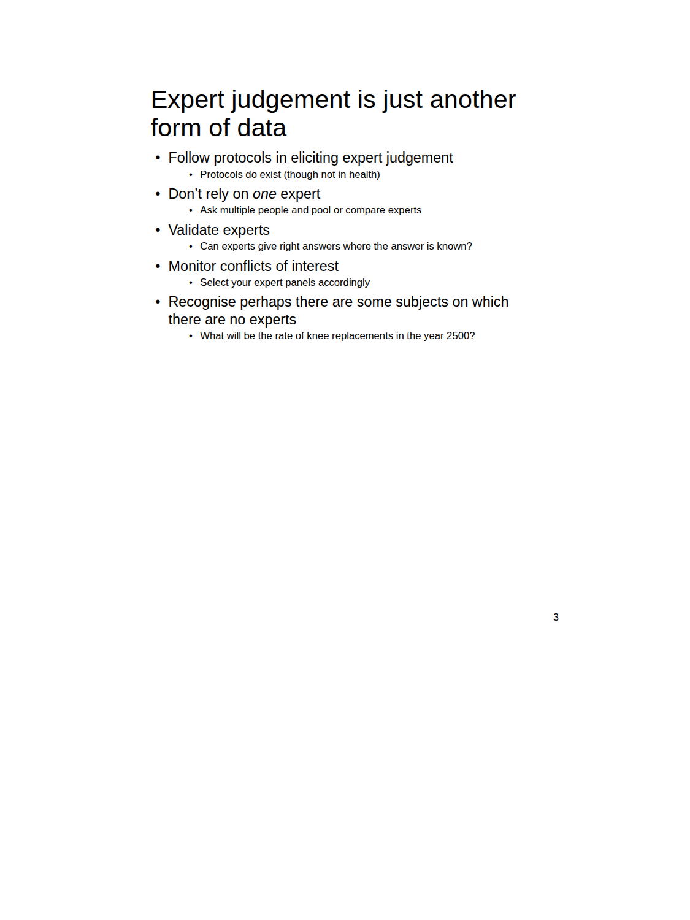Expert judgement is just another form of data
•Follow protocols in eliciting expert judgement
•Protocols do exist (though not in health)
•Don’t rely on one expert
•Ask multiple people and pool or compare experts
•Validate experts
•Can experts give right answers where the answer is known?
•Monitor conflicts of interest
•Select your expert panels accordingly
•Recognise perhaps there are some subjects on which there are no experts
•What will be the rate of knee replacements in the year 2500?
3